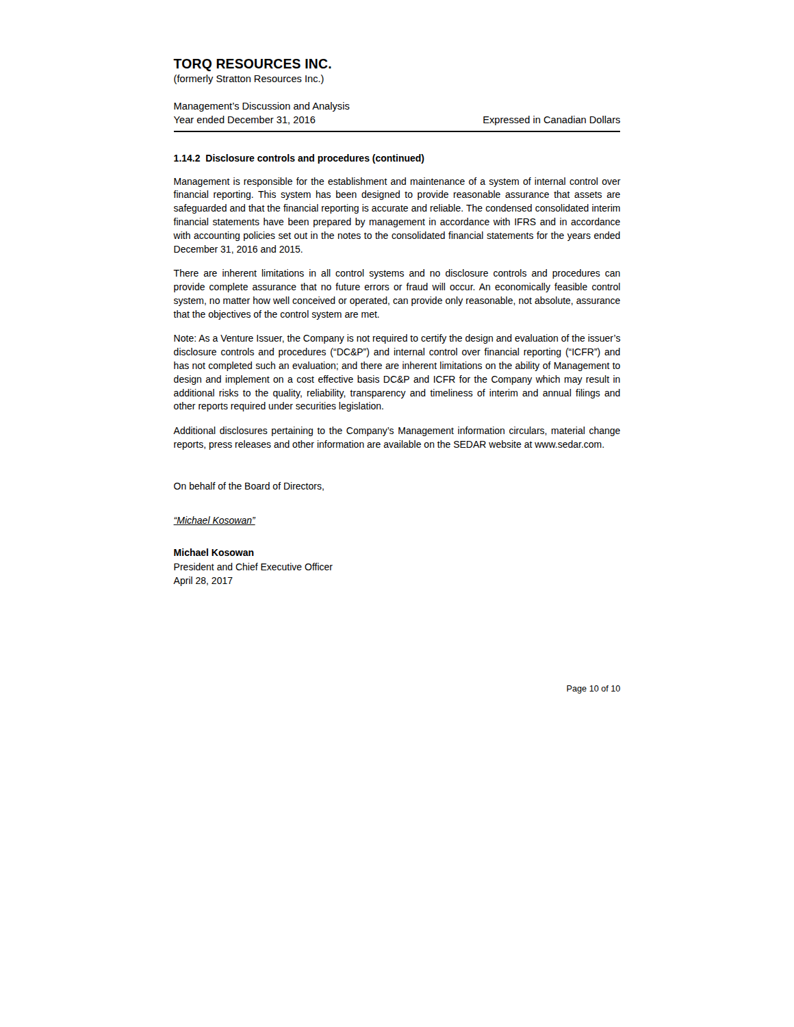TORQ RESOURCES INC.
(formerly Stratton Resources Inc.)
Management’s Discussion and Analysis
Year ended December 31, 2016
Expressed in Canadian Dollars
1.14.2 Disclosure controls and procedures (continued)
Management is responsible for the establishment and maintenance of a system of internal control over financial reporting. This system has been designed to provide reasonable assurance that assets are safeguarded and that the financial reporting is accurate and reliable. The condensed consolidated interim financial statements have been prepared by management in accordance with IFRS and in accordance with accounting policies set out in the notes to the consolidated financial statements for the years ended December 31, 2016 and 2015.
There are inherent limitations in all control systems and no disclosure controls and procedures can provide complete assurance that no future errors or fraud will occur. An economically feasible control system, no matter how well conceived or operated, can provide only reasonable, not absolute, assurance that the objectives of the control system are met.
Note: As a Venture Issuer, the Company is not required to certify the design and evaluation of the issuer’s disclosure controls and procedures (“DC&P”) and internal control over financial reporting (“ICFR”) and has not completed such an evaluation; and there are inherent limitations on the ability of Management to design and implement on a cost effective basis DC&P and ICFR for the Company which may result in additional risks to the quality, reliability, transparency and timeliness of interim and annual filings and other reports required under securities legislation.
Additional disclosures pertaining to the Company’s Management information circulars, material change reports, press releases and other information are available on the SEDAR website at www.sedar.com.
On behalf of the Board of Directors,
“Michael Kosowan”
Michael Kosowan
President and Chief Executive Officer
April 28, 2017
Page 10 of 10